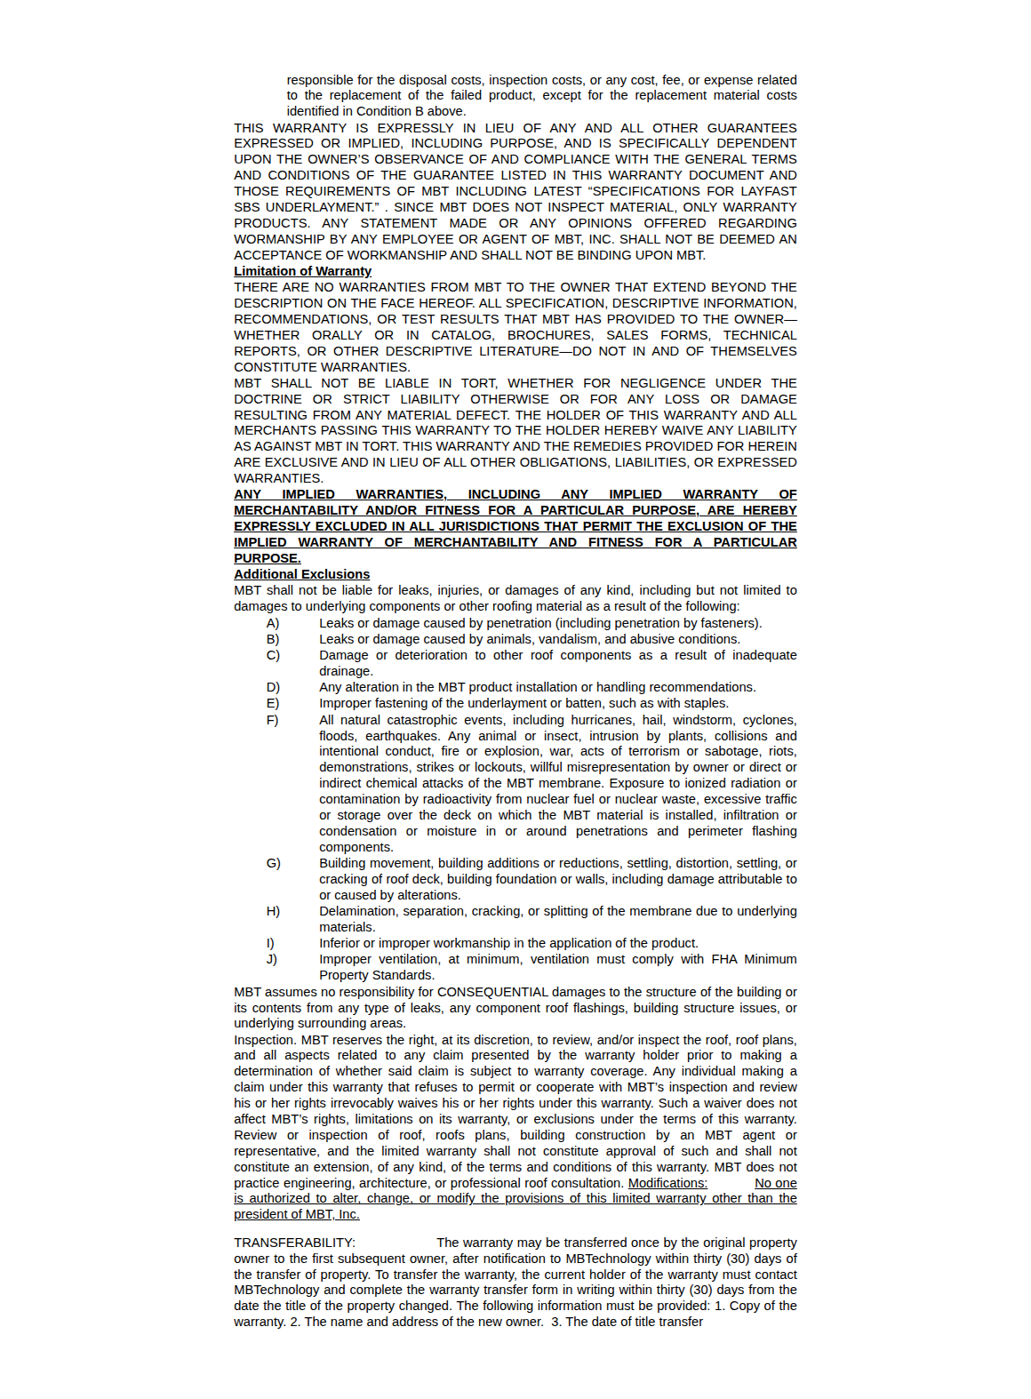responsible for the disposal costs, inspection costs, or any cost, fee, or expense related to the replacement of the failed product, except for the replacement material costs identified in Condition B above.
THIS WARRANTY IS EXPRESSLY IN LIEU OF ANY AND ALL OTHER GUARANTEES EXPRESSED OR IMPLIED, INCLUDING PURPOSE, AND IS SPECIFICALLY DEPENDENT UPON THE OWNER’S OBSERVANCE OF AND COMPLIANCE WITH THE GENERAL TERMS AND CONDITIONS OF THE GUARANTEE LISTED IN THIS WARRANTY DOCUMENT AND THOSE REQUIREMENTS OF MBT INCLUDING LATEST “SPECIFICATIONS FOR LAYFAST SBS UNDERLAYMENT.” . SINCE MBT DOES NOT INSPECT MATERIAL, ONLY WARRANTY PRODUCTS. ANY STATEMENT MADE OR ANY OPINIONS OFFERED REGARDING WORMANSHIP BY ANY EMPLOYEE OR AGENT OF MBT, INC. SHALL NOT BE DEEMED AN ACCEPTANCE OF WORKMANSHIP AND SHALL NOT BE BINDING UPON MBT.
Limitation of Warranty
THERE ARE NO WARRANTIES FROM MBT TO THE OWNER THAT EXTEND BEYOND THE DESCRIPTION ON THE FACE HEREOF. ALL SPECIFICATION, DESCRIPTIVE INFORMATION, RECOMMENDATIONS, OR TEST RESULTS THAT MBT HAS PROVIDED TO THE OWNER—WHETHER ORALLY OR IN CATALOG, BROCHURES, SALES FORMS, TECHNICAL REPORTS, OR OTHER DESCRIPTIVE LITERATURE—DO NOT IN AND OF THEMSELVES CONSTITUTE WARRANTIES.
MBT SHALL NOT BE LIABLE IN TORT, WHETHER FOR NEGLIGENCE UNDER THE DOCTRINE OR STRICT LIABILITY OTHERWISE OR FOR ANY LOSS OR DAMAGE RESULTING FROM ANY MATERIAL DEFECT. THE HOLDER OF THIS WARRANTY AND ALL MERCHANTS PASSING THIS WARRANTY TO THE HOLDER HEREBY WAIVE ANY LIABILITY AS AGAINST MBT IN TORT. THIS WARRANTY AND THE REMEDIES PROVIDED FOR HEREIN ARE EXCLUSIVE AND IN LIEU OF ALL OTHER OBLIGATIONS, LIABILITIES, OR EXPRESSED WARRANTIES.
ANY IMPLIED WARRANTIES, INCLUDING ANY IMPLIED WARRANTY OF MERCHANTABILITY AND/OR FITNESS FOR A PARTICULAR PURPOSE, ARE HEREBY EXPRESSLY EXCLUDED IN ALL JURISDICTIONS THAT PERMIT THE EXCLUSION OF THE IMPLIED WARRANTY OF MERCHANTABILITY AND FITNESS FOR A PARTICULAR PURPOSE.
Additional Exclusions
MBT shall not be liable for leaks, injuries, or damages of any kind, including but not limited to damages to underlying components or other roofing material as a result of the following:
A) Leaks or damage caused by penetration (including penetration by fasteners).
B) Leaks or damage caused by animals, vandalism, and abusive conditions.
C) Damage or deterioration to other roof components as a result of inadequate drainage.
D) Any alteration in the MBT product installation or handling recommendations.
E) Improper fastening of the underlayment or batten, such as with staples.
F) All natural catastrophic events, including hurricanes, hail, windstorm, cyclones, floods, earthquakes. Any animal or insect, intrusion by plants, collisions and intentional conduct, fire or explosion, war, acts of terrorism or sabotage, riots, demonstrations, strikes or lockouts, willful misrepresentation by owner or direct or indirect chemical attacks of the MBT membrane. Exposure to ionized radiation or contamination by radioactivity from nuclear fuel or nuclear waste, excessive traffic or storage over the deck on which the MBT material is installed, infiltration or condensation or moisture in or around penetrations and perimeter flashing components.
G) Building movement, building additions or reductions, settling, distortion, settling, or cracking of roof deck, building foundation or walls, including damage attributable to or caused by alterations.
H) Delamination, separation, cracking, or splitting of the membrane due to underlying materials.
I) Inferior or improper workmanship in the application of the product.
J) Improper ventilation, at minimum, ventilation must comply with FHA Minimum Property Standards.
MBT assumes no responsibility for CONSEQUENTIAL damages to the structure of the building or its contents from any type of leaks, any component roof flashings, building structure issues, or underlying surrounding areas.
Inspection. MBT reserves the right, at its discretion, to review, and/or inspect the roof, roof plans, and all aspects related to any claim presented by the warranty holder prior to making a determination of whether said claim is subject to warranty coverage. Any individual making a claim under this warranty that refuses to permit or cooperate with MBT’s inspection and review his or her rights irrevocably waives his or her rights under this warranty. Such a waiver does not affect MBT’s rights, limitations on its warranty, or exclusions under the terms of this warranty. Review or inspection of roof, roofs plans, building construction by an MBT agent or representative, and the limited warranty shall not constitute approval of such and shall not constitute an extension, of any kind, of the terms and conditions of this warranty. MBT does not practice engineering, architecture, or professional roof consultation. Modifications: No one is authorized to alter, change, or modify the provisions of this limited warranty other than the president of MBT, Inc.
TRANSFERABILITY: The warranty may be transferred once by the original property owner to the first subsequent owner, after notification to MBTechnology within thirty (30) days of the transfer of property. To transfer the warranty, the current holder of the warranty must contact MBTechnology and complete the warranty transfer form in writing within thirty (30) days from the date the title of the property changed. The following information must be provided: 1. Copy of the warranty. 2. The name and address of the new owner. 3. The date of title transfer